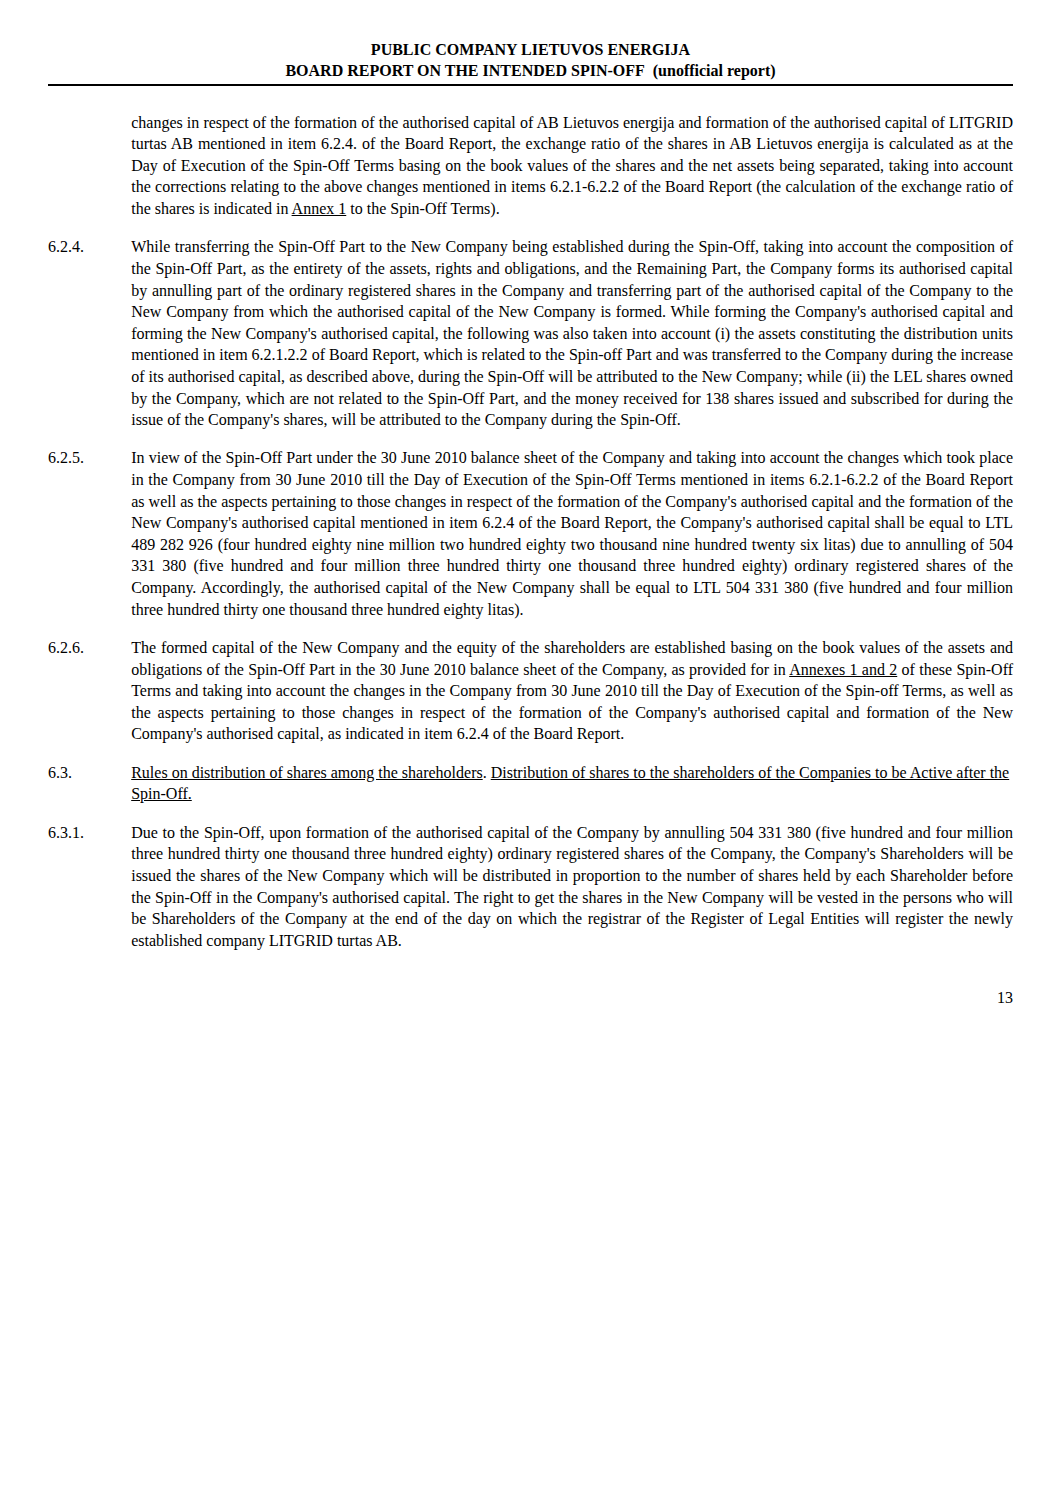PUBLIC COMPANY LIETUVOS ENERGIJA
BOARD REPORT ON THE INTENDED SPIN-OFF (unofficial report)
changes in respect of the formation of the authorised capital of AB Lietuvos energija and formation of the authorised capital of LITGRID turtas AB mentioned in item 6.2.4. of the Board Report, the exchange ratio of the shares in AB Lietuvos energija is calculated as at the Day of Execution of the Spin-Off Terms basing on the book values of the shares and the net assets being separated, taking into account the corrections relating to the above changes mentioned in items 6.2.1-6.2.2 of the Board Report (the calculation of the exchange ratio of the shares is indicated in Annex 1 to the Spin-Off Terms).
6.2.4.
While transferring the Spin-Off Part to the New Company being established during the Spin-Off, taking into account the composition of the Spin-Off Part, as the entirety of the assets, rights and obligations, and the Remaining Part, the Company forms its authorised capital by annulling part of the ordinary registered shares in the Company and transferring part of the authorised capital of the Company to the New Company from which the authorised capital of the New Company is formed. While forming the Company's authorised capital and forming the New Company's authorised capital, the following was also taken into account (i) the assets constituting the distribution units mentioned in item 6.2.1.2.2 of Board Report, which is related to the Spin-off Part and was transferred to the Company during the increase of its authorised capital, as described above, during the Spin-Off will be attributed to the New Company; while (ii) the LEL shares owned by the Company, which are not related to the Spin-Off Part, and the money received for 138 shares issued and subscribed for during the issue of the Company's shares, will be attributed to the Company during the Spin-Off.
6.2.5.
In view of the Spin-Off Part under the 30 June 2010 balance sheet of the Company and taking into account the changes which took place in the Company from 30 June 2010 till the Day of Execution of the Spin-Off Terms mentioned in items 6.2.1-6.2.2 of the Board Report as well as the aspects pertaining to those changes in respect of the formation of the Company's authorised capital and the formation of the New Company's authorised capital mentioned in item 6.2.4 of the Board Report, the Company's authorised capital shall be equal to LTL 489 282 926 (four hundred eighty nine million two hundred eighty two thousand nine hundred twenty six litas) due to annulling of 504 331 380 (five hundred and four million three hundred thirty one thousand three hundred eighty) ordinary registered shares of the Company. Accordingly, the authorised capital of the New Company shall be equal to LTL 504 331 380 (five hundred and four million three hundred thirty one thousand three hundred eighty litas).
6.2.6.
The formed capital of the New Company and the equity of the shareholders are established basing on the book values of the assets and obligations of the Spin-Off Part in the 30 June 2010 balance sheet of the Company, as provided for in Annexes 1 and 2 of these Spin-Off Terms and taking into account the changes in the Company from 30 June 2010 till the Day of Execution of the Spin-off Terms, as well as the aspects pertaining to those changes in respect of the formation of the Company's authorised capital and formation of the New Company's authorised capital, as indicated in item 6.2.4 of the Board Report.
6.3.
Rules on distribution of shares among the shareholders. Distribution of shares to the shareholders of the Companies to be Active after the Spin-Off.
6.3.1.
Due to the Spin-Off, upon formation of the authorised capital of the Company by annulling 504 331 380 (five hundred and four million three hundred thirty one thousand three hundred eighty) ordinary registered shares of the Company, the Company's Shareholders will be issued the shares of the New Company which will be distributed in proportion to the number of shares held by each Shareholder before the Spin-Off in the Company's authorised capital. The right to get the shares in the New Company will be vested in the persons who will be Shareholders of the Company at the end of the day on which the registrar of the Register of Legal Entities will register the newly established company LITGRID turtas AB.
13